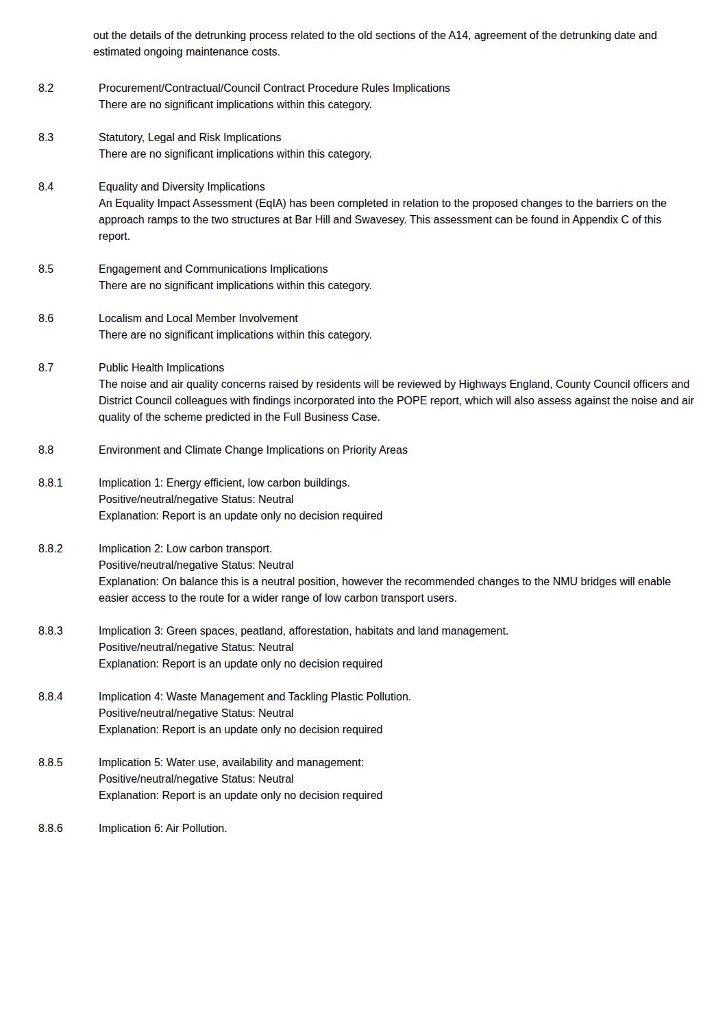out the details of the detrunking process related to the old sections of the A14, agreement of the detrunking date and estimated ongoing maintenance costs.
8.2
Procurement/Contractual/Council Contract Procedure Rules Implications
There are no significant implications within this category.
8.3
Statutory, Legal and Risk Implications
There are no significant implications within this category.
8.4
Equality and Diversity Implications
An Equality Impact Assessment (EqIA) has been completed in relation to the proposed changes to the barriers on the approach ramps to the two structures at Bar Hill and Swavesey. This assessment can be found in Appendix C of this report.
8.5
Engagement and Communications Implications
There are no significant implications within this category.
8.6
Localism and Local Member Involvement
There are no significant implications within this category.
8.7
Public Health Implications
The noise and air quality concerns raised by residents will be reviewed by Highways England, County Council officers and District Council colleagues with findings incorporated into the POPE report, which will also assess against the noise and air quality of the scheme predicted in the Full Business Case.
8.8
Environment and Climate Change Implications on Priority Areas
8.8.1
Implication 1: Energy efficient, low carbon buildings.
Positive/neutral/negative Status: Neutral
Explanation: Report is an update only no decision required
8.8.2
Implication 2: Low carbon transport.
Positive/neutral/negative Status: Neutral
Explanation: On balance this is a neutral position, however the recommended changes to the NMU bridges will enable easier access to the route for a wider range of low carbon transport users.
8.8.3
Implication 3: Green spaces, peatland, afforestation, habitats and land management.
Positive/neutral/negative Status: Neutral
Explanation: Report is an update only no decision required
8.8.4
Implication 4: Waste Management and Tackling Plastic Pollution.
Positive/neutral/negative Status: Neutral
Explanation: Report is an update only no decision required
8.8.5
Implication 5: Water use, availability and management:
Positive/neutral/negative Status: Neutral
Explanation: Report is an update only no decision required
8.8.6
Implication 6: Air Pollution.